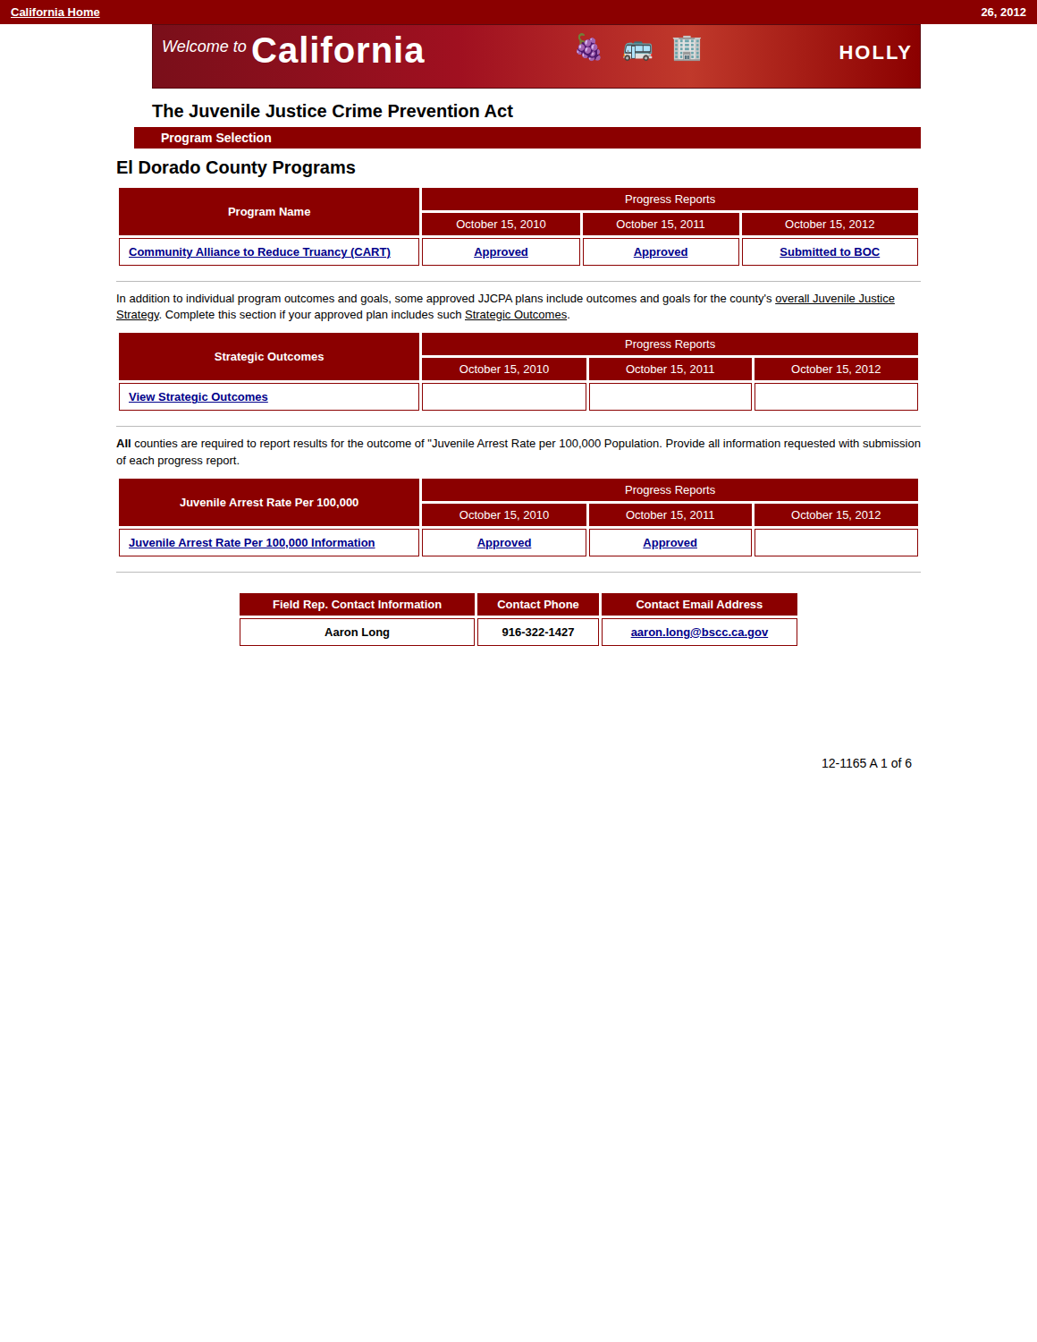California Home 26, 2012
Welcome to California 🍇 🚌 🏢 HOLLY
The Juvenile Justice Crime Prevention Act
Program Selection
El Dorado County Programs
| Program Name | Progress Reports |
| --- | --- |
| October 15, 2010 | October 15, 2011 | October 15, 2012 |
| Community Alliance to Reduce Truancy (CART) | Approved | Approved | Submitted to BOC |
In addition to individual program outcomes and goals, some approved JJCPA plans include outcomes and goals for the county's overall Juvenile Justice Strategy. Complete this section if your approved plan includes such Strategic Outcomes.
| Strategic Outcomes | Progress Reports |
| --- | --- |
| October 15, 2010 | October 15, 2011 | October 15, 2012 |
| View Strategic Outcomes | | | |
All counties are required to report results for the outcome of "Juvenile Arrest Rate per 100,000 Population. Provide all information requested with submission of each progress report.
| Juvenile Arrest Rate Per 100,000 | Progress Reports |
| --- | --- |
| October 15, 2010 | October 15, 2011 | October 15, 2012 |
| Juvenile Arrest Rate Per 100,000 Information | Approved | Approved | |
| Field Rep. Contact Information | Contact Phone | Contact Email Address |
| --- | --- | --- |
| Aaron Long | 916-322-1427 | aaron.long@bscc.ca.gov |
12-1165 A 1 of 6